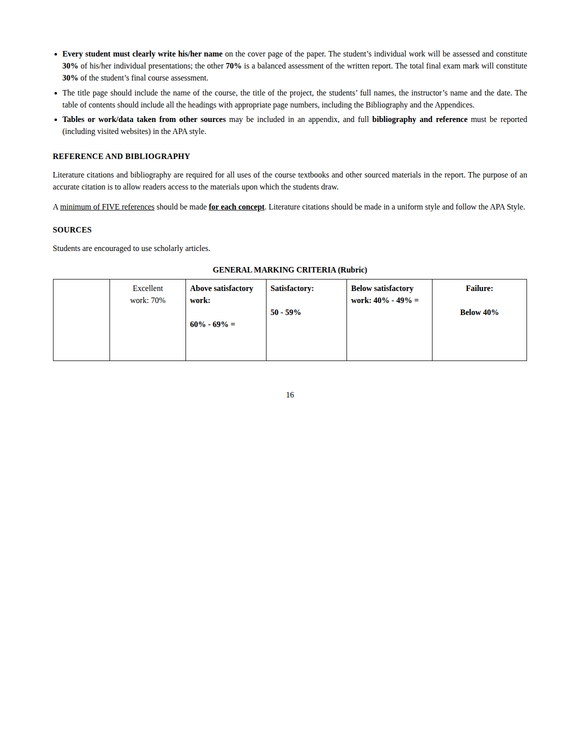Every student must clearly write his/her name on the cover page of the paper. The student’s individual work will be assessed and constitute 30% of his/her individual presentations; the other 70% is a balanced assessment of the written report. The total final exam mark will constitute 30% of the student’s final course assessment.
The title page should include the name of the course, the title of the project, the students’ full names, the instructor’s name and the date. The table of contents should include all the headings with appropriate page numbers, including the Bibliography and the Appendices.
Tables or work/data taken from other sources may be included in an appendix, and full bibliography and reference must be reported (including visited websites) in the APA style.
REFERENCE AND BIBLIOGRAPHY
Literature citations and bibliography are required for all uses of the course textbooks and other sourced materials in the report. The purpose of an accurate citation is to allow readers access to the materials upon which the students draw.
A minimum of FIVE references should be made for each concept. Literature citations should be made in a uniform style and follow the APA Style.
SOURCES
Students are encouraged to use scholarly articles.
GENERAL MARKING CRITERIA (Rubric)
| | Excellent work: 70% | Above satisfactory work: 60% - 69% = | Satisfactory: 50 - 59% | Below satisfactory work: 40% - 49% = | Failure: Below 40% |
16